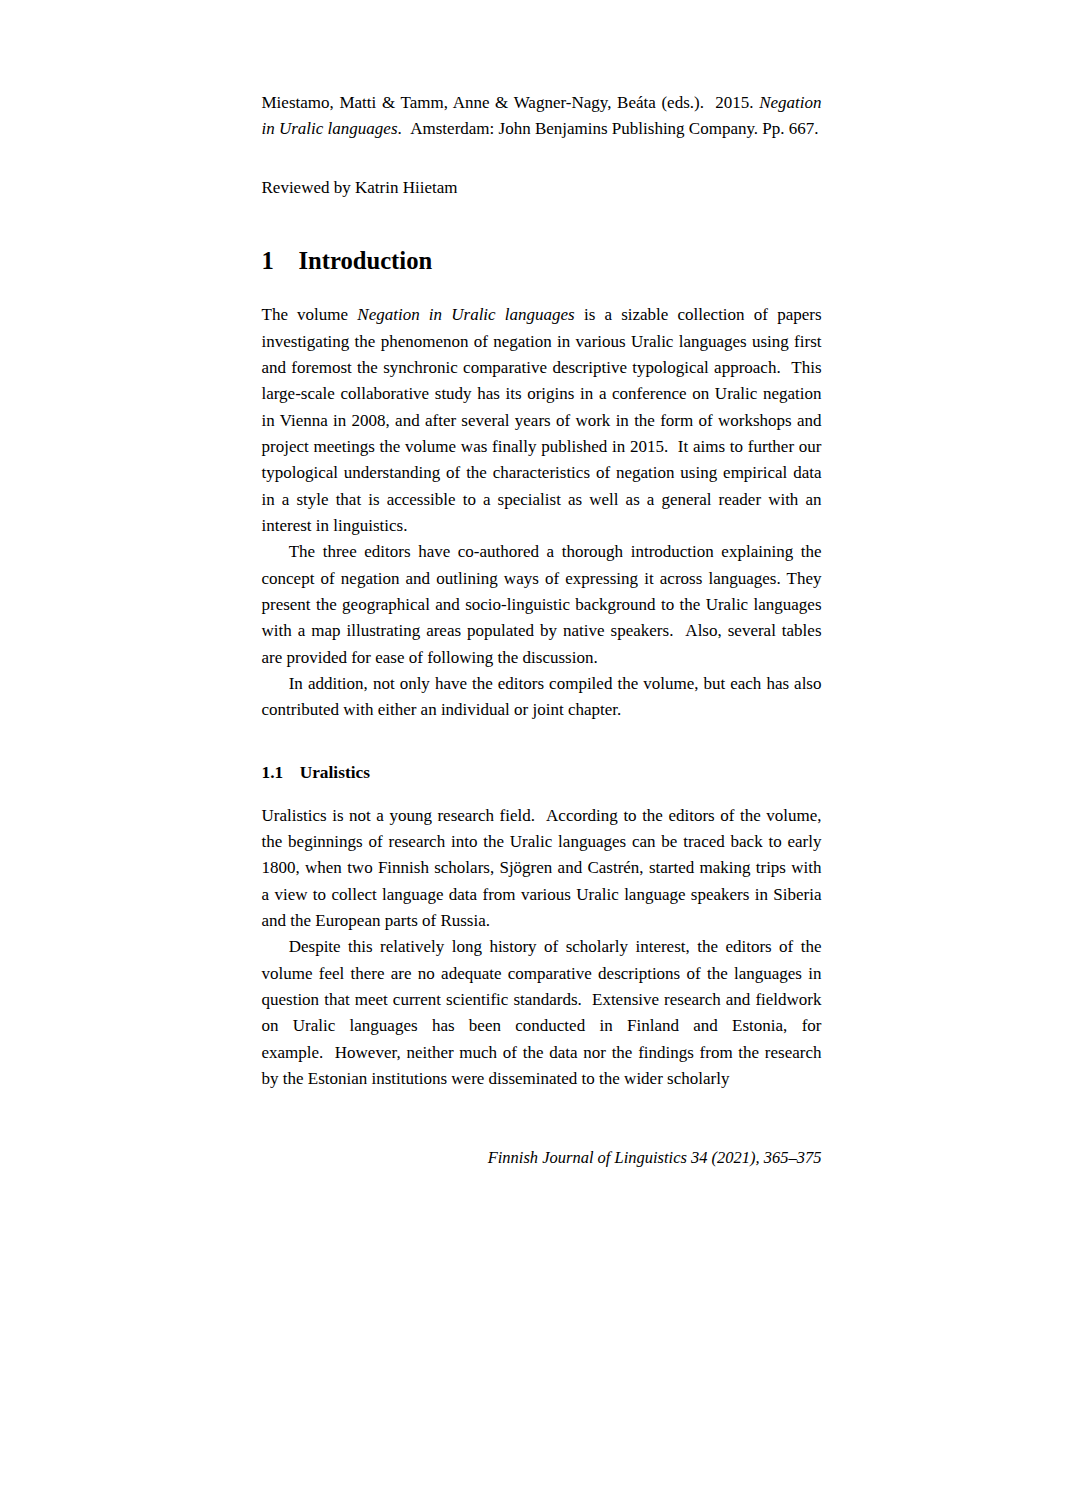Miestamo, Matti & Tamm, Anne & Wagner-Nagy, Beáta (eds.). 2015. Negation in Uralic languages. Amsterdam: John Benjamins Publishing Company. Pp. 667.
Reviewed by Katrin Hiietam
1 Introduction
The volume Negation in Uralic languages is a sizable collection of papers investigating the phenomenon of negation in various Uralic languages using first and foremost the synchronic comparative descriptive typological approach. This large-scale collaborative study has its origins in a conference on Uralic negation in Vienna in 2008, and after several years of work in the form of workshops and project meetings the volume was finally published in 2015. It aims to further our typological understanding of the characteristics of negation using empirical data in a style that is accessible to a specialist as well as a general reader with an interest in linguistics.
The three editors have co-authored a thorough introduction explaining the concept of negation and outlining ways of expressing it across languages. They present the geographical and socio-linguistic background to the Uralic languages with a map illustrating areas populated by native speakers. Also, several tables are provided for ease of following the discussion.
In addition, not only have the editors compiled the volume, but each has also contributed with either an individual or joint chapter.
1.1 Uralistics
Uralistics is not a young research field. According to the editors of the volume, the beginnings of research into the Uralic languages can be traced back to early 1800, when two Finnish scholars, Sjögren and Castrén, started making trips with a view to collect language data from various Uralic language speakers in Siberia and the European parts of Russia.
Despite this relatively long history of scholarly interest, the editors of the volume feel there are no adequate comparative descriptions of the languages in question that meet current scientific standards. Extensive research and fieldwork on Uralic languages has been conducted in Finland and Estonia, for example. However, neither much of the data nor the findings from the research by the Estonian institutions were disseminated to the wider scholarly
Finnish Journal of Linguistics 34 (2021), 365–375